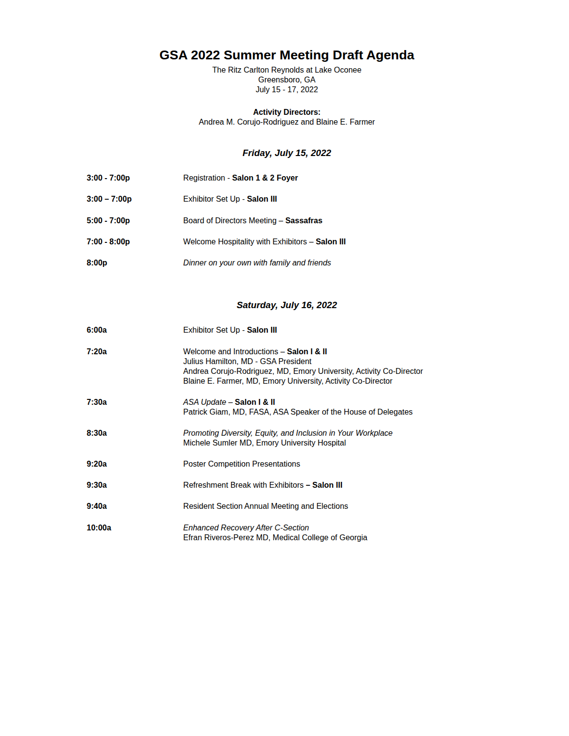GSA 2022 Summer Meeting Draft Agenda
The Ritz Carlton Reynolds at Lake Oconee
Greensboro, GA
July 15 - 17, 2022
Activity Directors:
Andrea M. Corujo-Rodriguez and Blaine E. Farmer
Friday, July 15, 2022
| 3:00 - 7:00p | Registration - Salon 1 & 2 Foyer |
| 3:00 – 7:00p | Exhibitor Set Up - Salon III |
| 5:00 - 7:00p | Board of Directors Meeting – Sassafras |
| 7:00 - 8:00p | Welcome Hospitality with Exhibitors – Salon III |
| 8:00p | Dinner on your own with family and friends |
Saturday, July 16, 2022
| 6:00a | Exhibitor Set Up - Salon III |
| 7:20a | Welcome and Introductions – Salon I & II Julius Hamilton, MD - GSA President Andrea Corujo-Rodriguez, MD, Emory University, Activity Co-Director Blaine E. Farmer, MD, Emory University, Activity Co-Director |
| 7:30a | ASA Update – Salon I & II Patrick Giam, MD, FASA, ASA Speaker of the House of Delegates |
| 8:30a | Promoting Diversity, Equity, and Inclusion in Your Workplace Michele Sumler MD, Emory University Hospital |
| 9:20a | Poster Competition Presentations |
| 9:30a | Refreshment Break with Exhibitors – Salon III |
| 9:40a | Resident Section Annual Meeting and Elections |
| 10:00a | Enhanced Recovery After C-Section Efran Riveros-Perez MD, Medical College of Georgia |